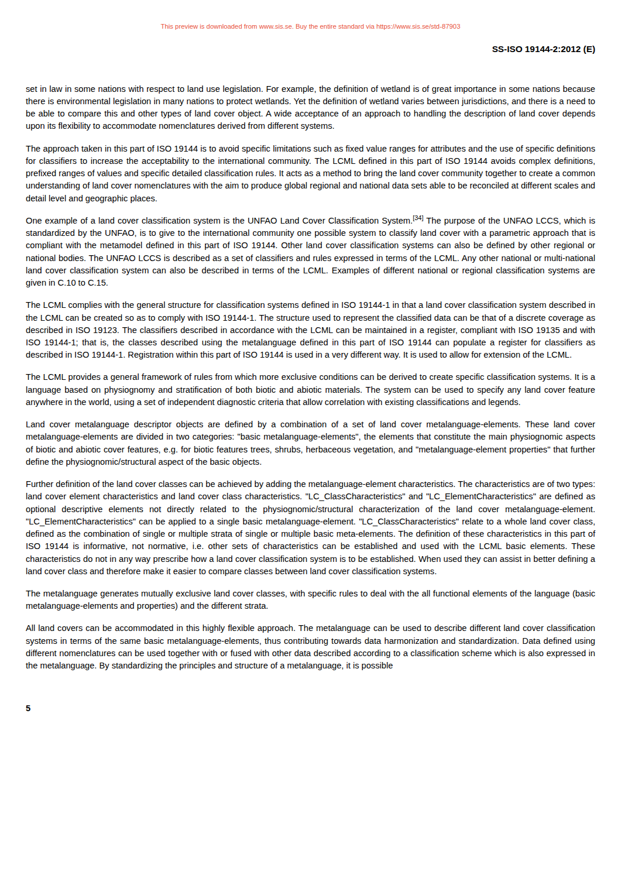This preview is downloaded from www.sis.se. Buy the entire standard via https://www.sis.se/std-87903
SS-ISO 19144-2:2012 (E)
set in law in some nations with respect to land use legislation. For example, the definition of wetland is of great importance in some nations because there is environmental legislation in many nations to protect wetlands. Yet the definition of wetland varies between jurisdictions, and there is a need to be able to compare this and other types of land cover object. A wide acceptance of an approach to handling the description of land cover depends upon its flexibility to accommodate nomenclatures derived from different systems.
The approach taken in this part of ISO 19144 is to avoid specific limitations such as fixed value ranges for attributes and the use of specific definitions for classifiers to increase the acceptability to the international community. The LCML defined in this part of ISO 19144 avoids complex definitions, prefixed ranges of values and specific detailed classification rules. It acts as a method to bring the land cover community together to create a common understanding of land cover nomenclatures with the aim to produce global regional and national data sets able to be reconciled at different scales and detail level and geographic places.
One example of a land cover classification system is the UNFAO Land Cover Classification System.[34] The purpose of the UNFAO LCCS, which is standardized by the UNFAO, is to give to the international community one possible system to classify land cover with a parametric approach that is compliant with the metamodel defined in this part of ISO 19144. Other land cover classification systems can also be defined by other regional or national bodies. The UNFAO LCCS is described as a set of classifiers and rules expressed in terms of the LCML. Any other national or multi-national land cover classification system can also be described in terms of the LCML. Examples of different national or regional classification systems are given in C.10 to C.15.
The LCML complies with the general structure for classification systems defined in ISO 19144-1 in that a land cover classification system described in the LCML can be created so as to comply with ISO 19144-1. The structure used to represent the classified data can be that of a discrete coverage as described in ISO 19123. The classifiers described in accordance with the LCML can be maintained in a register, compliant with ISO 19135 and with ISO 19144-1; that is, the classes described using the metalanguage defined in this part of ISO 19144 can populate a register for classifiers as described in ISO 19144-1. Registration within this part of ISO 19144 is used in a very different way. It is used to allow for extension of the LCML.
The LCML provides a general framework of rules from which more exclusive conditions can be derived to create specific classification systems. It is a language based on physiognomy and stratification of both biotic and abiotic materials. The system can be used to specify any land cover feature anywhere in the world, using a set of independent diagnostic criteria that allow correlation with existing classifications and legends.
Land cover metalanguage descriptor objects are defined by a combination of a set of land cover metalanguage-elements. These land cover metalanguage-elements are divided in two categories: "basic metalanguage-elements", the elements that constitute the main physiognomic aspects of biotic and abiotic cover features, e.g. for biotic features trees, shrubs, herbaceous vegetation, and "metalanguage-element properties" that further define the physiognomic/structural aspect of the basic objects.
Further definition of the land cover classes can be achieved by adding the metalanguage-element characteristics. The characteristics are of two types: land cover element characteristics and land cover class characteristics. "LC_ClassCharacteristics" and "LC_ElementCharacteristics" are defined as optional descriptive elements not directly related to the physiognomic/structural characterization of the land cover metalanguage-element. "LC_ElementCharacteristics" can be applied to a single basic metalanguage-element. "LC_ClassCharacteristics" relate to a whole land cover class, defined as the combination of single or multiple strata of single or multiple basic meta-elements. The definition of these characteristics in this part of ISO 19144 is informative, not normative, i.e. other sets of characteristics can be established and used with the LCML basic elements. These characteristics do not in any way prescribe how a land cover classification system is to be established. When used they can assist in better defining a land cover class and therefore make it easier to compare classes between land cover classification systems.
The metalanguage generates mutually exclusive land cover classes, with specific rules to deal with the all functional elements of the language (basic metalanguage-elements and properties) and the different strata.
All land covers can be accommodated in this highly flexible approach. The metalanguage can be used to describe different land cover classification systems in terms of the same basic metalanguage-elements, thus contributing towards data harmonization and standardization. Data defined using different nomenclatures can be used together with or fused with other data described according to a classification scheme which is also expressed in the metalanguage. By standardizing the principles and structure of a metalanguage, it is possible
5